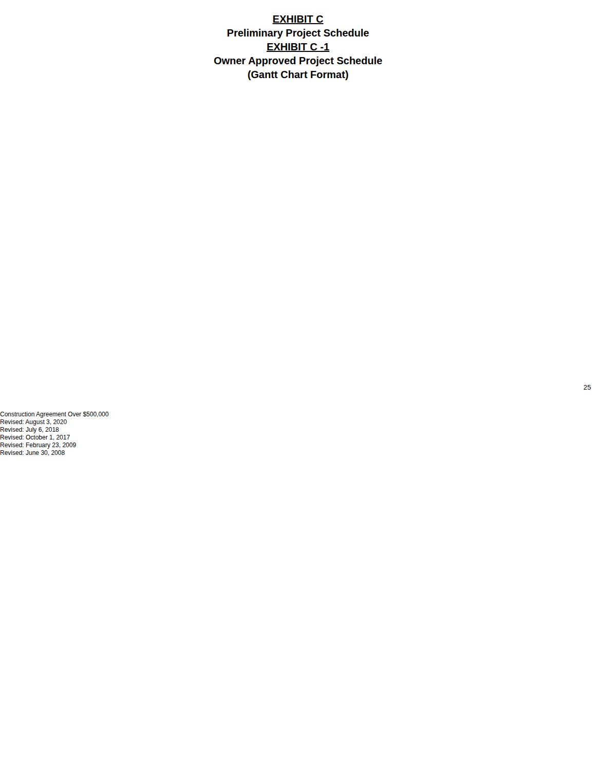EXHIBIT C
Preliminary Project Schedule
EXHIBIT C -1
Owner Approved Project Schedule
(Gantt Chart Format)
25
Construction Agreement Over $500,000
Revised: August 3, 2020
Revised: July 6, 2018
Revised: October 1, 2017
Revised: February 23, 2009
Revised: June 30, 2008